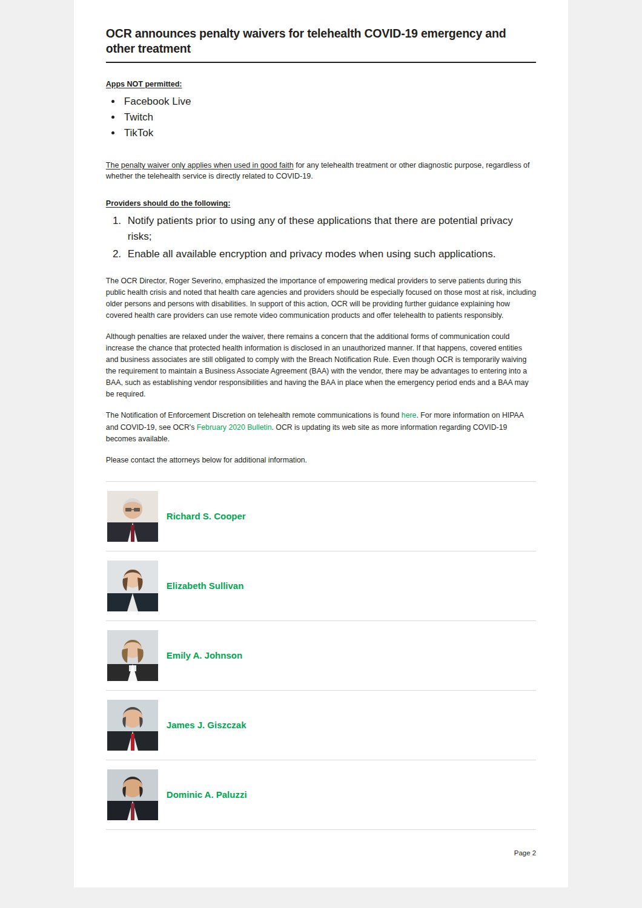OCR announces penalty waivers for telehealth COVID-19 emergency and other treatment
Apps NOT permitted:
Facebook Live
Twitch
TikTok
The penalty waiver only applies when used in good faith for any telehealth treatment or other diagnostic purpose, regardless of whether the telehealth service is directly related to COVID-19.
Providers should do the following:
Notify patients prior to using any of these applications that there are potential privacy risks;
Enable all available encryption and privacy modes when using such applications.
The OCR Director, Roger Severino, emphasized the importance of empowering medical providers to serve patients during this public health crisis and noted that health care agencies and providers should be especially focused on those most at risk, including older persons and persons with disabilities. In support of this action, OCR will be providing further guidance explaining how covered health care providers can use remote video communication products and offer telehealth to patients responsibly.
Although penalties are relaxed under the waiver, there remains a concern that the additional forms of communication could increase the chance that protected health information is disclosed in an unauthorized manner. If that happens, covered entities and business associates are still obligated to comply with the Breach Notification Rule. Even though OCR is temporarily waiving the requirement to maintain a Business Associate Agreement (BAA) with the vendor, there may be advantages to entering into a BAA, such as establishing vendor responsibilities and having the BAA in place when the emergency period ends and a BAA may be required.
The Notification of Enforcement Discretion on telehealth remote communications is found here. For more information on HIPAA and COVID-19, see OCR's February 2020 Bulletin. OCR is updating its web site as more information regarding COVID-19 becomes available.
Please contact the attorneys below for additional information.
Richard S. Cooper
Elizabeth Sullivan
Emily A. Johnson
James J. Giszczak
Dominic A. Paluzzi
Page 2